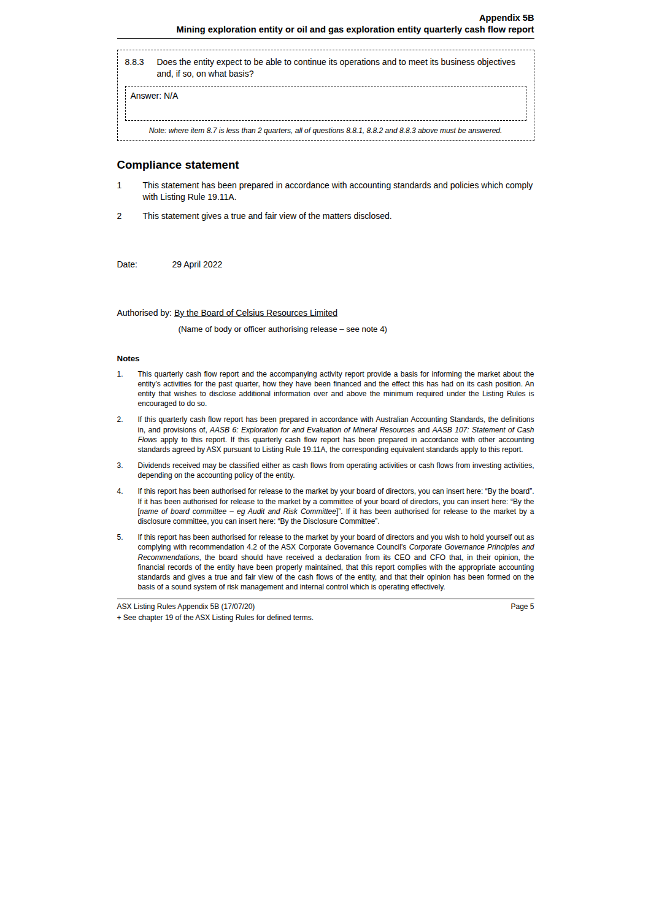Appendix 5B Mining exploration entity or oil and gas exploration entity quarterly cash flow report
8.8.3
Does the entity expect to be able to continue its operations and to meet its business objectives and, if so, on what basis?
Answer: N/A
Note: where item 8.7 is less than 2 quarters, all of questions 8.8.1, 8.8.2 and 8.8.3 above must be answered.
Compliance statement
This statement has been prepared in accordance with accounting standards and policies which comply with Listing Rule 19.11A.
This statement gives a true and fair view of the matters disclosed.
Date: 29 April 2022
Authorised by: By the Board of Celsius Resources Limited
(Name of body or officer authorising release – see note 4)
Notes
This quarterly cash flow report and the accompanying activity report provide a basis for informing the market about the entity’s activities for the past quarter, how they have been financed and the effect this has had on its cash position. An entity that wishes to disclose additional information over and above the minimum required under the Listing Rules is encouraged to do so.
If this quarterly cash flow report has been prepared in accordance with Australian Accounting Standards, the definitions in, and provisions of, AASB 6: Exploration for and Evaluation of Mineral Resources and AASB 107: Statement of Cash Flows apply to this report. If this quarterly cash flow report has been prepared in accordance with other accounting standards agreed by ASX pursuant to Listing Rule 19.11A, the corresponding equivalent standards apply to this report.
Dividends received may be classified either as cash flows from operating activities or cash flows from investing activities, depending on the accounting policy of the entity.
If this report has been authorised for release to the market by your board of directors, you can insert here: “By the board”. If it has been authorised for release to the market by a committee of your board of directors, you can insert here: “By the [name of board committee – eg Audit and Risk Committee]”. If it has been authorised for release to the market by a disclosure committee, you can insert here: “By the Disclosure Committee”.
If this report has been authorised for release to the market by your board of directors and you wish to hold yourself out as complying with recommendation 4.2 of the ASX Corporate Governance Council’s Corporate Governance Principles and Recommendations, the board should have received a declaration from its CEO and CFO that, in their opinion, the financial records of the entity have been properly maintained, that this report complies with the appropriate accounting standards and gives a true and fair view of the cash flows of the entity, and that their opinion has been formed on the basis of a sound system of risk management and internal control which is operating effectively.
ASX Listing Rules Appendix 5B (17/07/20)
Page 5
+ See chapter 19 of the ASX Listing Rules for defined terms.